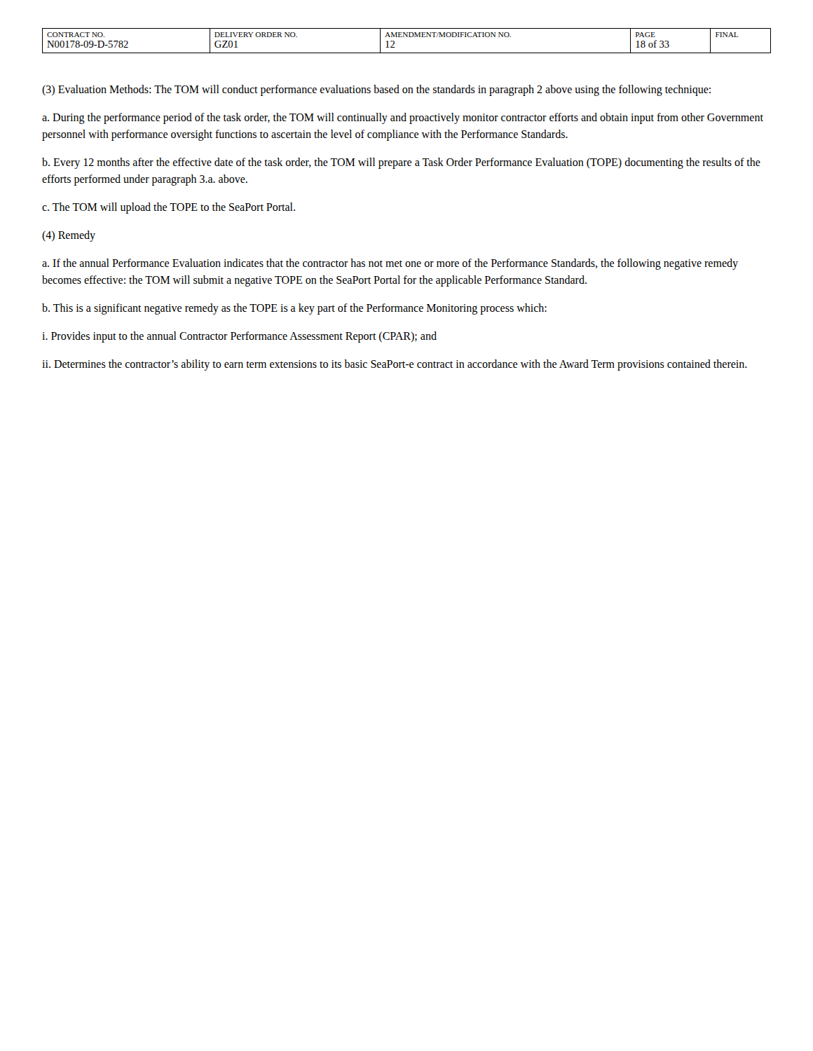| CONTRACT NO. N00178-09-D-5782 | DELIVERY ORDER NO. GZ01 | AMENDMENT/MODIFICATION NO. 12 | PAGE 18 of 33 | FINAL |
(3) Evaluation Methods: The TOM will conduct performance evaluations based on the standards in paragraph 2 above using the following technique:
a. During the performance period of the task order, the TOM will continually and proactively monitor contractor efforts and obtain input from other Government personnel with performance oversight functions to ascertain the level of compliance with the Performance Standards.
b. Every 12 months after the effective date of the task order, the TOM will prepare a Task Order Performance Evaluation (TOPE) documenting the results of the efforts performed under paragraph 3.a. above.
c. The TOM will upload the TOPE to the SeaPort Portal.
(4) Remedy
a. If the annual Performance Evaluation indicates that the contractor has not met one or more of the Performance Standards, the following negative remedy becomes effective: the TOM will submit a negative TOPE on the SeaPort Portal for the applicable Performance Standard.
b. This is a significant negative remedy as the TOPE is a key part of the Performance Monitoring process which:
i. Provides input to the annual Contractor Performance Assessment Report (CPAR); and
ii. Determines the contractor’s ability to earn term extensions to its basic SeaPort-e contract in accordance with the Award Term provisions contained therein.